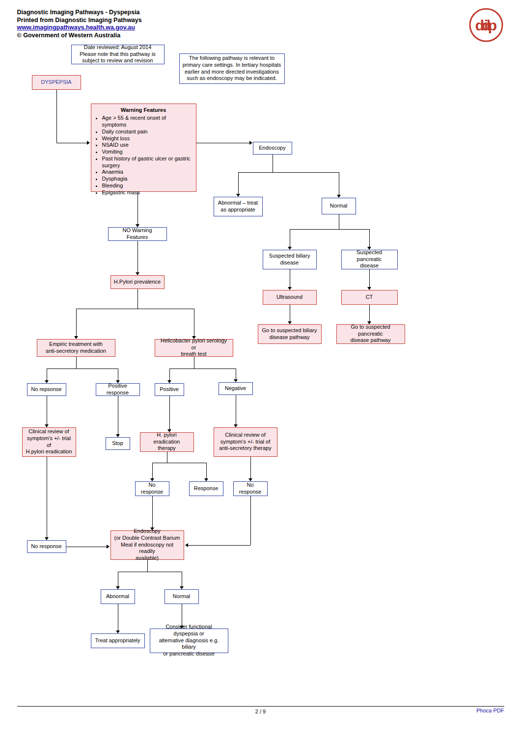Diagnostic Imaging Pathways - Dyspepsia
Printed from Diagnostic Imaging Pathways
www.imagingpathways.health.wa.gov.au
© Government of Western Australia
d i d i p
Date reviewed: August 2014
Please note that this pathway is
subject to review and revision
The following pathway is relevant to
primary care settings. In tertiary hospitals
earlier and more directed investigations
such as endoscopy may be indicated.
DYSPEPSIA
Warning Features
Age > 55 & recent onset of symptoms
Daily constant pain
Weight loss
NSAID use
Vomiting
Past history of gastric ulcer or gastric surgery
Anaemia
Dysphagia
Bleeding
Epigastric mass
Endoscopy
Abnormal – treat
as appropriate
Normal
Suspected biliary
disease
Suspected pancreatic
disease
Ultrasound
CT
Go to suspected biliary
disease pathway
Go to suspected pancreatic
disease pathway
NO Warning Features
H.Pylori prevalence
Empiric treatment with
anti-secretory medication
Helicobacter pylori serology or
breath test
No repsonse
Positive response
Positive
Negative
Clinical review of
symptom's +/- trial of
H.pylori eradication
Stop
H. pylori eradication
therapy
Clinical review of
symptom's +/- trial of
anti-secretory therapy
No response
Response
No response
Endoscopy
(or Double Contrast Barium
Meal if endoscopy not readily
available)
No response
Abnormal
Normal
Treat appropriately
Consider functional dyspepsia or
alternative diagnosis e.g. biliary
or pancreatic disease
2 / 9 Phoca PDF